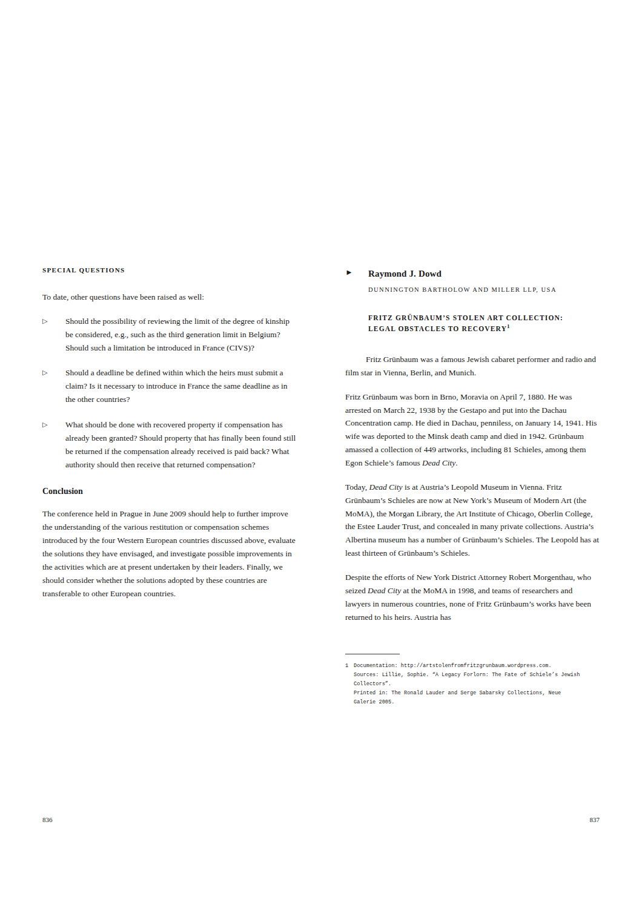Special Questions
To date, other questions have been raised as well:
Should the possibility of reviewing the limit of the degree of kinship be considered, e.g., such as the third generation limit in Belgium? Should such a limitation be introduced in France (CIVS)?
Should a deadline be defined within which the heirs must submit a claim? Is it necessary to introduce in France the same deadline as in the other countries?
What should be done with recovered property if compensation has already been granted? Should property that has finally been found still be returned if the compensation already received is paid back? What authority should then receive that returned compensation?
Conclusion
The conference held in Prague in June 2009 should help to further improve the understanding of the various restitution or compensation schemes introduced by the four Western European countries discussed above, evaluate the solutions they have envisaged, and investigate possible improvements in the activities which are at present undertaken by their leaders. Finally, we should consider whether the solutions adopted by these countries are transferable to other European countries.
►
Raymond J. Dowd
Dunnington Bartholow and Miller LLP, USA
Fritz Grünbaum’s Stolen Art Collection:
Legal Obstacles to Recovery1
Fritz Grünbaum was a famous Jewish cabaret performer and radio and film star in Vienna, Berlin, and Munich.
Fritz Grünbaum was born in Brno, Moravia on April 7, 1880. He was arrested on March 22, 1938 by the Gestapo and put into the Dachau Concentration camp. He died in Dachau, penniless, on January 14, 1941. His wife was deported to the Minsk death camp and died in 1942. Grünbaum amassed a collection of 449 artworks, including 81 Schieles, among them Egon Schiele’s famous Dead City.
Today, Dead City is at Austria’s Leopold Museum in Vienna. Fritz Grünbaum’s Schieles are now at New York’s Museum of Modern Art (the MoMA), the Morgan Library, the Art Institute of Chicago, Oberlin College, the Estee Lauder Trust, and concealed in many private collections. Austria’s Albertina museum has a number of Grünbaum’s Schieles. The Leopold has at least thirteen of Grünbaum’s Schieles.
Despite the efforts of New York District Attorney Robert Morgenthau, who seized Dead City at the MoMA in 1998, and teams of researchers and lawyers in numerous countries, none of Fritz Grünbaum’s works have been returned to his heirs. Austria has
1 Documentation: http://artstolenfromfritzgrunbaum.wordpress.com.
Sources: Lillie, Sophie. “A Legacy Forlorn: The Fate of Schiele’s Jewish Collectors”.
Printed in: The Ronald Lauder and Serge Sabarsky Collections, Neue Galerie 2005.
836 837